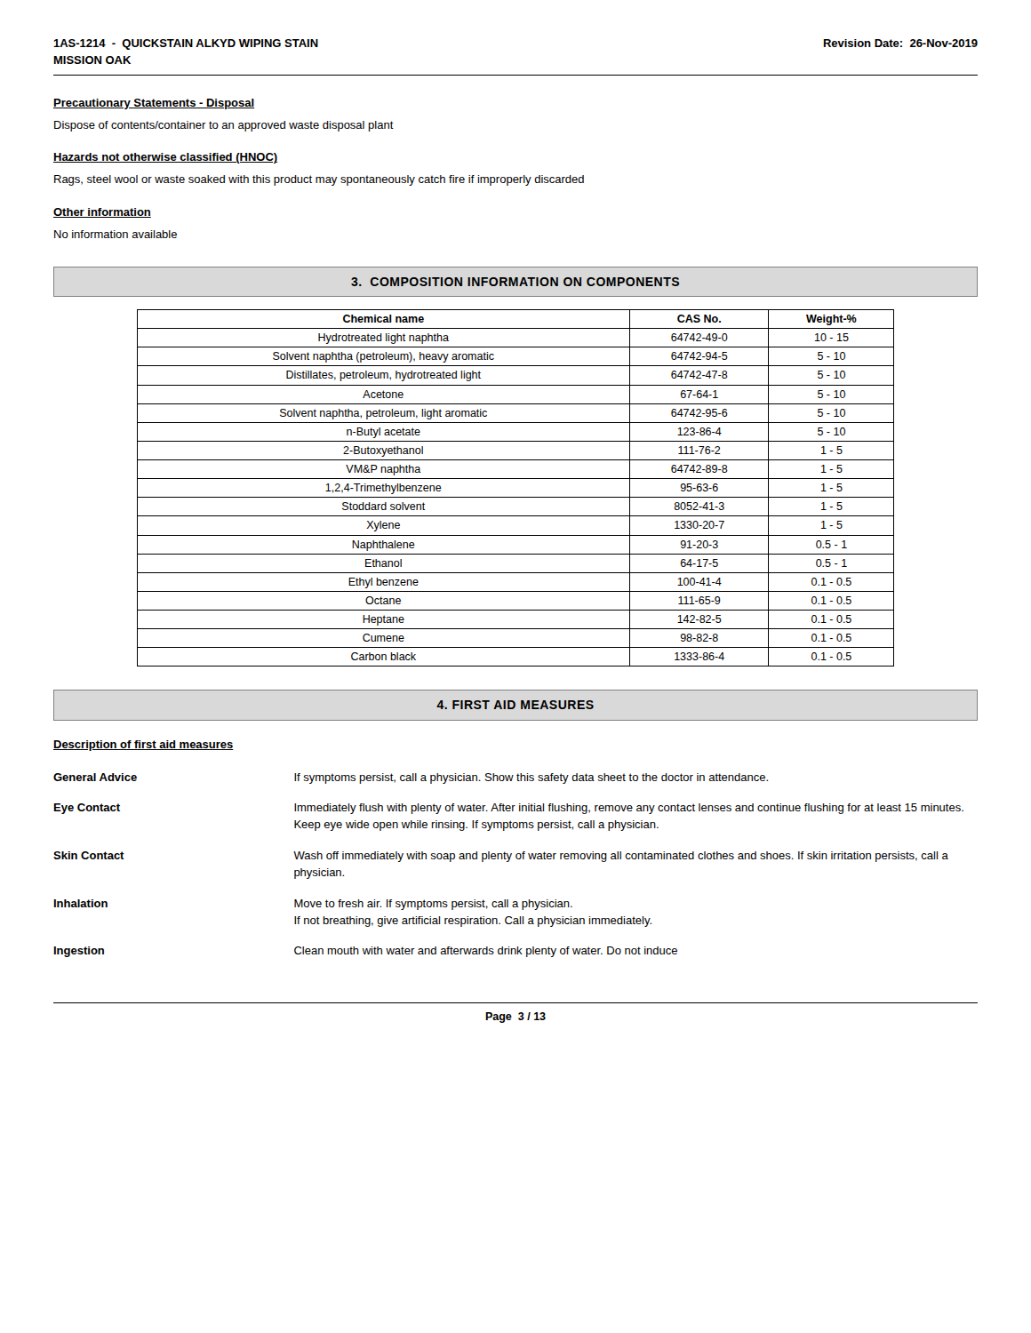1AS-1214 - QUICKSTAIN ALKYD WIPING STAIN
MISSION OAK
Revision Date: 26-Nov-2019
Precautionary Statements - Disposal
Dispose of contents/container to an approved waste disposal plant
Hazards not otherwise classified (HNOC)
Rags, steel wool or waste soaked with this product may spontaneously catch fire if improperly discarded
Other information
No information available
3. COMPOSITION INFORMATION ON COMPONENTS
| Chemical name | CAS No. | Weight-% |
| --- | --- | --- |
| Hydrotreated light naphtha | 64742-49-0 | 10 - 15 |
| Solvent naphtha (petroleum), heavy aromatic | 64742-94-5 | 5 - 10 |
| Distillates, petroleum, hydrotreated light | 64742-47-8 | 5 - 10 |
| Acetone | 67-64-1 | 5 - 10 |
| Solvent naphtha, petroleum, light aromatic | 64742-95-6 | 5 - 10 |
| n-Butyl acetate | 123-86-4 | 5 - 10 |
| 2-Butoxyethanol | 111-76-2 | 1 - 5 |
| VM&P naphtha | 64742-89-8 | 1 - 5 |
| 1,2,4-Trimethylbenzene | 95-63-6 | 1 - 5 |
| Stoddard solvent | 8052-41-3 | 1 - 5 |
| Xylene | 1330-20-7 | 1 - 5 |
| Naphthalene | 91-20-3 | 0.5 - 1 |
| Ethanol | 64-17-5 | 0.5 - 1 |
| Ethyl benzene | 100-41-4 | 0.1 - 0.5 |
| Octane | 111-65-9 | 0.1 - 0.5 |
| Heptane | 142-82-5 | 0.1 - 0.5 |
| Cumene | 98-82-8 | 0.1 - 0.5 |
| Carbon black | 1333-86-4 | 0.1 - 0.5 |
4. FIRST AID MEASURES
Description of first aid measures
| General Advice | If symptoms persist, call a physician. Show this safety data sheet to the doctor in attendance. |
| Eye Contact | Immediately flush with plenty of water. After initial flushing, remove any contact lenses and continue flushing for at least 15 minutes. Keep eye wide open while rinsing. If symptoms persist, call a physician. |
| Skin Contact | Wash off immediately with soap and plenty of water removing all contaminated clothes and shoes. If skin irritation persists, call a physician. |
| Inhalation | Move to fresh air. If symptoms persist, call a physician. If not breathing, give artificial respiration. Call a physician immediately. |
| Ingestion | Clean mouth with water and afterwards drink plenty of water. Do not induce |
Page 3 / 13